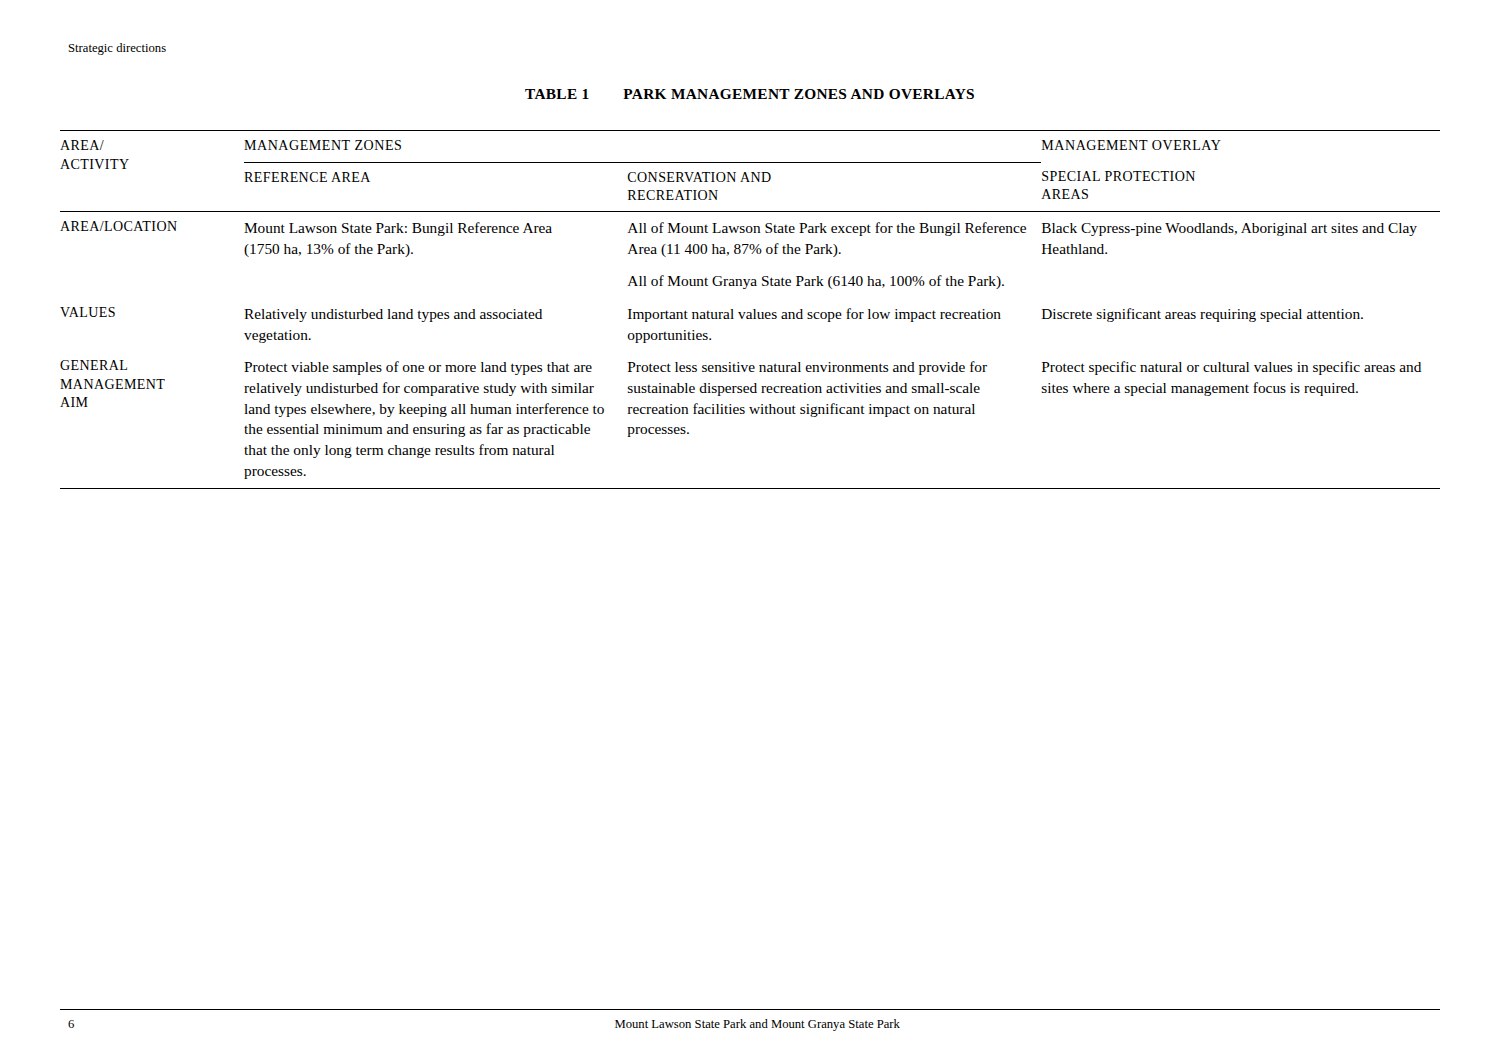Strategic directions
TABLE 1 PARK MANAGEMENT ZONES AND OVERLAYS
| AREA/ ACTIVITY | MANAGEMENT ZONES | MANAGEMENT OVERLAY |
| REFERENCE AREA | CONSERVATION AND RECREATION | SPECIAL PROTECTION AREAS |
| AREA/LOCATION | Mount Lawson State Park: Bungil Reference Area (1750 ha, 13% of the Park). | All of Mount Lawson State Park except for the Bungil Reference Area (11 400 ha, 87% of the Park). All of Mount Granya State Park (6140 ha, 100% of the Park). | Black Cypress-pine Woodlands, Aboriginal art sites and Clay Heathland. |
| VALUES | Relatively undisturbed land types and associated vegetation. | Important natural values and scope for low impact recreation opportunities. | Discrete significant areas requiring special attention. |
| GENERAL MANAGEMENT AIM | Protect viable samples of one or more land types that are relatively undisturbed for comparative study with similar land types elsewhere, by keeping all human interference to the essential minimum and ensuring as far as practicable that the only long term change results from natural processes. | Protect less sensitive natural environments and provide for sustainable dispersed recreation activities and small-scale recreation facilities without significant impact on natural processes. | Protect specific natural or cultural values in specific areas and sites where a special management focus is required. |
6
Mount Lawson State Park and Mount Granya State Park